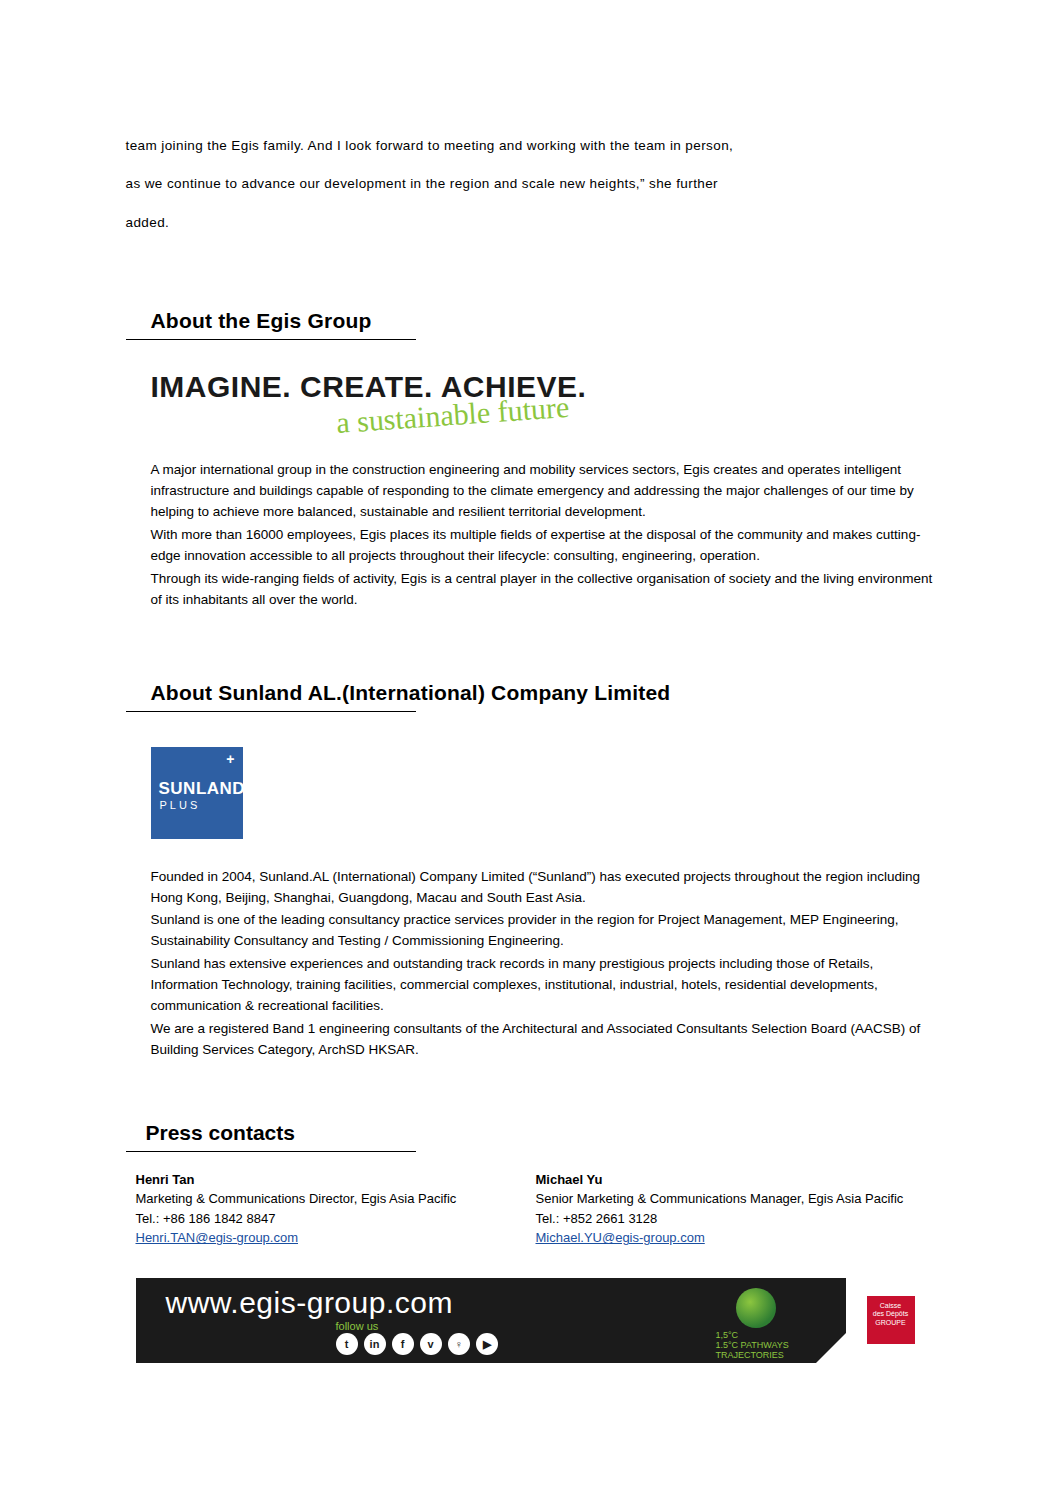team joining the Egis family. And I look forward to meeting and working with the team in person,
as we continue to advance our development in the region and scale new heights,” she further
added.
About the Egis Group
IMAGINE. CREATE. ACHIEVE.
a sustainable future
A major international group in the construction engineering and mobility services sectors, Egis creates and operates intelligent infrastructure and buildings capable of responding to the climate emergency and addressing the major challenges of our time by helping to achieve more balanced, sustainable and resilient territorial development.
With more than 16000 employees, Egis places its multiple fields of expertise at the disposal of the community and makes cutting-edge innovation accessible to all projects throughout their lifecycle: consulting, engineering, operation.
Through its wide-ranging fields of activity, Egis is a central player in the collective organisation of society and the living environment of its inhabitants all over the world.
About Sunland AL.(International) Company Limited
+ SUNLAND PLUS
Founded in 2004, Sunland.AL (International) Company Limited (“Sunland”) has executed projects throughout the region including Hong Kong, Beijing, Shanghai, Guangdong, Macau and South East Asia.
Sunland is one of the leading consultancy practice services provider in the region for Project Management, MEP Engineering, Sustainability Consultancy and Testing / Commissioning Engineering.
Sunland has extensive experiences and outstanding track records in many prestigious projects including those of Retails, Information Technology, training facilities, commercial complexes, institutional, industrial, hotels, residential developments, communication & recreational facilities.
We are a registered Band 1 engineering consultants of the Architectural and Associated Consultants Selection Board (AACSB) of Building Services Category, ArchSD HKSAR.
Press contacts
Henri Tan
Marketing & Communications Director, Egis Asia Pacific
Tel.: +86 186 1842 8847
Henri.TAN@egis-group.com
Michael Yu
Senior Marketing & Communications Manager, Egis Asia Pacific
Tel.: +852 2661 3128
Michael.YU@egis-group.com
www.egis-group.com
follow us
tin fv♀▶
1,5°C
1.5°C PATHWAYS
TRAJECTORIES
Caisse
des Dépôts
GROUPE